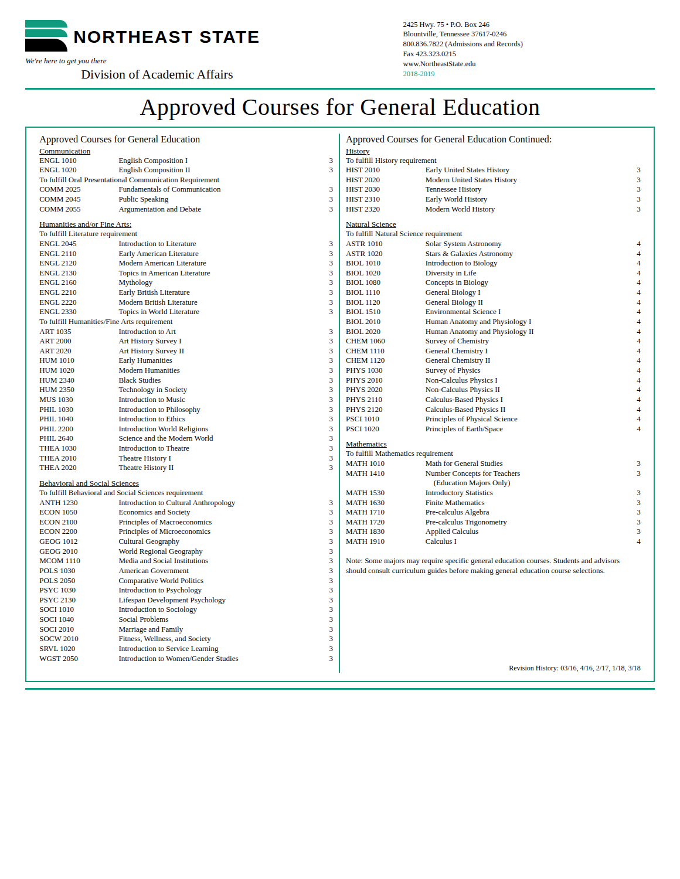NORTHEAST STATE
We're here to get you there
Division of Academic Affairs
2425 Hwy. 75 • P.O. Box 246
Blountville, Tennessee 37617-0246
800.836.7822 (Admissions and Records)
Fax 423.323.0215
www.NortheastState.edu
2018-2019
Approved Courses for General Education
Approved Courses for General Education
Communication
| ENGL 1010 | English Composition I | 3 |
| ENGL 1020 | English Composition II | 3 |
| To fulfill Oral Presentational Communication Requirement |
| COMM 2025 | Fundamentals of Communication | 3 |
| COMM 2045 | Public Speaking | 3 |
| COMM 2055 | Argumentation and Debate | 3 |
Humanities and/or Fine Arts:
| To fulfill Literature requirement |
| ENGL 2045 | Introduction to Literature | 3 |
| ENGL 2110 | Early American Literature | 3 |
| ENGL 2120 | Modern American Literature | 3 |
| ENGL 2130 | Topics in American Literature | 3 |
| ENGL 2160 | Mythology | 3 |
| ENGL 2210 | Early British Literature | 3 |
| ENGL 2220 | Modern British Literature | 3 |
| ENGL 2330 | Topics in World Literature | 3 |
| To fulfill Humanities/Fine Arts requirement |
| ART 1035 | Introduction to Art | 3 |
| ART 2000 | Art History Survey I | 3 |
| ART 2020 | Art History Survey II | 3 |
| HUM 1010 | Early Humanities | 3 |
| HUM 1020 | Modern Humanities | 3 |
| HUM 2340 | Black Studies | 3 |
| HUM 2350 | Technology in Society | 3 |
| MUS 1030 | Introduction to Music | 3 |
| PHIL 1030 | Introduction to Philosophy | 3 |
| PHIL 1040 | Introduction to Ethics | 3 |
| PHIL 2200 | Introduction World Religions | 3 |
| PHIL 2640 | Science and the Modern World | 3 |
| THEA 1030 | Introduction to Theatre | 3 |
| THEA 2010 | Theatre History I | 3 |
| THEA 2020 | Theatre History II | 3 |
Behavioral and Social Sciences
| To fulfill Behavioral and Social Sciences requirement |
| ANTH 1230 | Introduction to Cultural Anthropology | 3 |
| ECON 1050 | Economics and Society | 3 |
| ECON 2100 | Principles of Macroeconomics | 3 |
| ECON 2200 | Principles of Microeconomics | 3 |
| GEOG 1012 | Cultural Geography | 3 |
| GEOG 2010 | World Regional Geography | 3 |
| MCOM 1110 | Media and Social Institutions | 3 |
| POLS 1030 | American Government | 3 |
| POLS 2050 | Comparative World Politics | 3 |
| PSYC 1030 | Introduction to Psychology | 3 |
| PSYC 2130 | Lifespan Development Psychology | 3 |
| SOCI 1010 | Introduction to Sociology | 3 |
| SOCI 1040 | Social Problems | 3 |
| SOCI 2010 | Marriage and Family | 3 |
| SOCW 2010 | Fitness, Wellness, and Society | 3 |
| SRVL 1020 | Introduction to Service Learning | 3 |
| WGST 2050 | Introduction to Women/Gender Studies | 3 |
Approved Courses for General Education Continued:
History
| To fulfill History requirement |
| HIST 2010 | Early United States History | 3 |
| HIST 2020 | Modern United States History | 3 |
| HIST 2030 | Tennessee History | 3 |
| HIST 2310 | Early World History | 3 |
| HIST 2320 | Modern World History | 3 |
Natural Science
| To fulfill Natural Science requirement |
| ASTR 1010 | Solar System Astronomy | 4 |
| ASTR 1020 | Stars & Galaxies Astronomy | 4 |
| BIOL 1010 | Introduction to Biology | 4 |
| BIOL 1020 | Diversity in Life | 4 |
| BIOL 1080 | Concepts in Biology | 4 |
| BIOL 1110 | General Biology I | 4 |
| BIOL 1120 | General Biology II | 4 |
| BIOL 1510 | Environmental Science I | 4 |
| BIOL 2010 | Human Anatomy and Physiology I | 4 |
| BIOL 2020 | Human Anatomy and Physiology II | 4 |
| CHEM 1060 | Survey of Chemistry | 4 |
| CHEM 1110 | General Chemistry I | 4 |
| CHEM 1120 | General Chemistry II | 4 |
| PHYS 1030 | Survey of Physics | 4 |
| PHYS 2010 | Non-Calculus Physics I | 4 |
| PHYS 2020 | Non-Calculus Physics II | 4 |
| PHYS 2110 | Calculus-Based Physics I | 4 |
| PHYS 2120 | Calculus-Based Physics II | 4 |
| PSCI 1010 | Principles of Physical Science | 4 |
| PSCI 1020 | Principles of Earth/Space | 4 |
Mathematics
| To fulfill Mathematics requirement |
| MATH 1010 | Math for General Studies | 3 |
| MATH 1410 | Number Concepts for Teachers | 3 |
| | (Education Majors Only) | |
| MATH 1530 | Introductory Statistics | 3 |
| MATH 1630 | Finite Mathematics | 3 |
| MATH 1710 | Pre-calculus Algebra | 3 |
| MATH 1720 | Pre-calculus Trigonometry | 3 |
| MATH 1830 | Applied Calculus | 3 |
| MATH 1910 | Calculus I | 4 |
Note: Some majors may require specific general education courses. Students and advisors should consult curriculum guides before making general education course selections.
Revision History: 03/16, 4/16, 2/17, 1/18, 3/18